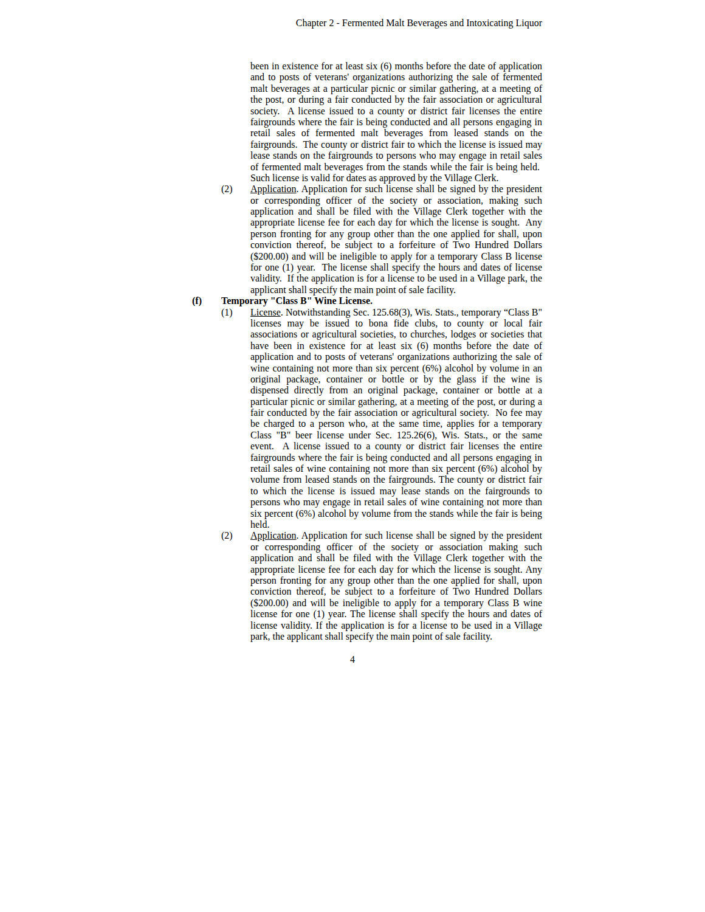Chapter 2 - Fermented Malt Beverages and Intoxicating Liquor
been in existence for at least six (6) months before the date of application and to posts of veterans' organizations authorizing the sale of fermented malt beverages at a particular picnic or similar gathering, at a meeting of the post, or during a fair conducted by the fair association or agricultural society. A license issued to a county or district fair licenses the entire fairgrounds where the fair is being conducted and all persons engaging in retail sales of fermented malt beverages from leased stands on the fairgrounds. The county or district fair to which the license is issued may lease stands on the fairgrounds to persons who may engage in retail sales of fermented malt beverages from the stands while the fair is being held. Such license is valid for dates as approved by the Village Clerk.
(2) Application. Application for such license shall be signed by the president or corresponding officer of the society or association, making such application and shall be filed with the Village Clerk together with the appropriate license fee for each day for which the license is sought. Any person fronting for any group other than the one applied for shall, upon conviction thereof, be subject to a forfeiture of Two Hundred Dollars ($200.00) and will be ineligible to apply for a temporary Class B license for one (1) year. The license shall specify the hours and dates of license validity. If the application is for a license to be used in a Village park, the applicant shall specify the main point of sale facility.
(f) Temporary "Class B" Wine License.
(1) License. Notwithstanding Sec. 125.68(3), Wis. Stats., temporary “Class B" licenses may be issued to bona fide clubs, to county or local fair associations or agricultural societies, to churches, lodges or societies that have been in existence for at least six (6) months before the date of application and to posts of veterans' organizations authorizing the sale of wine containing not more than six percent (6%) alcohol by volume in an original package, container or bottle or by the glass if the wine is dispensed directly from an original package, container or bottle at a particular picnic or similar gathering, at a meeting of the post, or during a fair conducted by the fair association or agricultural society. No fee may be charged to a person who, at the same time, applies for a temporary Class "B" beer license under Sec. 125.26(6), Wis. Stats., or the same event. A license issued to a county or district fair licenses the entire fairgrounds where the fair is being conducted and all persons engaging in retail sales of wine containing not more than six percent (6%) alcohol by volume from leased stands on the fairgrounds. The county or district fair to which the license is issued may lease stands on the fairgrounds to persons who may engage in retail sales of wine containing not more than six percent (6%) alcohol by volume from the stands while the fair is being held.
(2) Application. Application for such license shall be signed by the president or corresponding officer of the society or association making such application and shall be filed with the Village Clerk together with the appropriate license fee for each day for which the license is sought. Any person fronting for any group other than the one applied for shall, upon conviction thereof, be subject to a forfeiture of Two Hundred Dollars ($200.00) and will be ineligible to apply for a temporary Class B wine license for one (1) year. The license shall specify the hours and dates of license validity. If the application is for a license to be used in a Village park, the applicant shall specify the main point of sale facility.
4